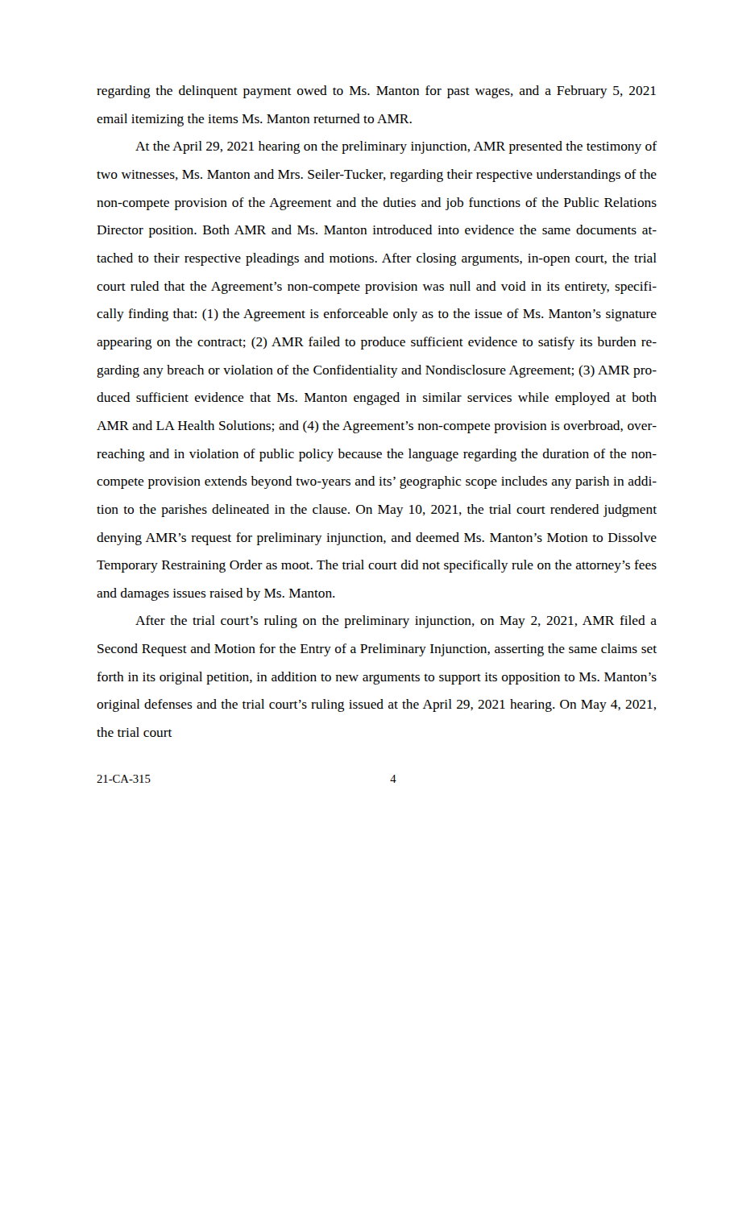regarding the delinquent payment owed to Ms. Manton for past wages, and a February 5, 2021 email itemizing the items Ms. Manton returned to AMR.
At the April 29, 2021 hearing on the preliminary injunction, AMR presented the testimony of two witnesses, Ms. Manton and Mrs. Seiler-Tucker, regarding their respective understandings of the non-compete provision of the Agreement and the duties and job functions of the Public Relations Director position. Both AMR and Ms. Manton introduced into evidence the same documents attached to their respective pleadings and motions. After closing arguments, in-open court, the trial court ruled that the Agreement’s non-compete provision was null and void in its entirety, specifically finding that: (1) the Agreement is enforceable only as to the issue of Ms. Manton’s signature appearing on the contract; (2) AMR failed to produce sufficient evidence to satisfy its burden regarding any breach or violation of the Confidentiality and Nondisclosure Agreement; (3) AMR produced sufficient evidence that Ms. Manton engaged in similar services while employed at both AMR and LA Health Solutions; and (4) the Agreement’s non-compete provision is overbroad, overreaching and in violation of public policy because the language regarding the duration of the non-compete provision extends beyond two-years and its’ geographic scope includes any parish in addition to the parishes delineated in the clause. On May 10, 2021, the trial court rendered judgment denying AMR’s request for preliminary injunction, and deemed Ms. Manton’s Motion to Dissolve Temporary Restraining Order as moot. The trial court did not specifically rule on the attorney’s fees and damages issues raised by Ms. Manton.
After the trial court’s ruling on the preliminary injunction, on May 2, 2021, AMR filed a Second Request and Motion for the Entry of a Preliminary Injunction, asserting the same claims set forth in its original petition, in addition to new arguments to support its opposition to Ms. Manton’s original defenses and the trial court’s ruling issued at the April 29, 2021 hearing. On May 4, 2021, the trial court
21-CA-3154